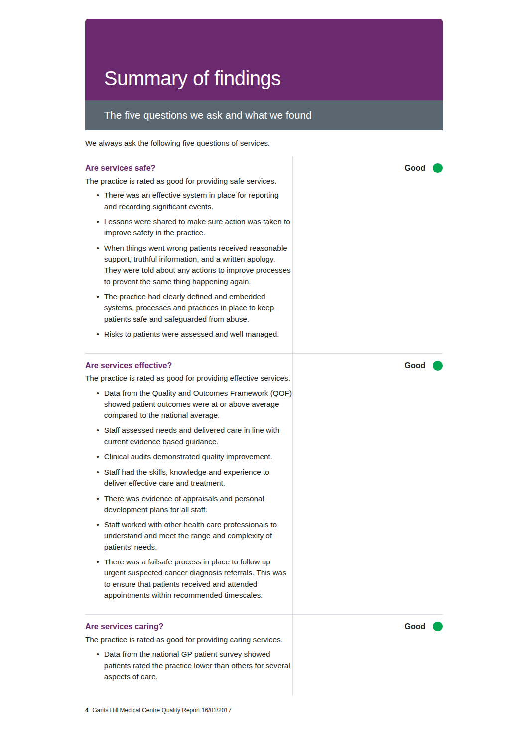Summary of findings
The five questions we ask and what we found
We always ask the following five questions of services.
| Are services safe? The practice is rated as good for providing safe services. There was an effective system in place for reporting and recording significant events. Lessons were shared to make sure action was taken to improve safety in the practice. When things went wrong patients received reasonable support, truthful information, and a written apology. They were told about any actions to improve processes to prevent the same thing happening again. The practice had clearly defined and embedded systems, processes and practices in place to keep patients safe and safeguarded from abuse. Risks to patients were assessed and well managed. | | Good |
| Are services effective? The practice is rated as good for providing effective services. Data from the Quality and Outcomes Framework (QOF) showed patient outcomes were at or above average compared to the national average. Staff assessed needs and delivered care in line with current evidence based guidance. Clinical audits demonstrated quality improvement. Staff had the skills, knowledge and experience to deliver effective care and treatment. There was evidence of appraisals and personal development plans for all staff. Staff worked with other health care professionals to understand and meet the range and complexity of patients’ needs. There was a failsafe process in place to follow up urgent suspected cancer diagnosis referrals. This was to ensure that patients received and attended appointments within recommended timescales. | | Good |
| Are services caring? The practice is rated as good for providing caring services. Data from the national GP patient survey showed patients rated the practice lower than others for several aspects of care. | | Good |
4 Gants Hill Medical Centre Quality Report 16/01/2017